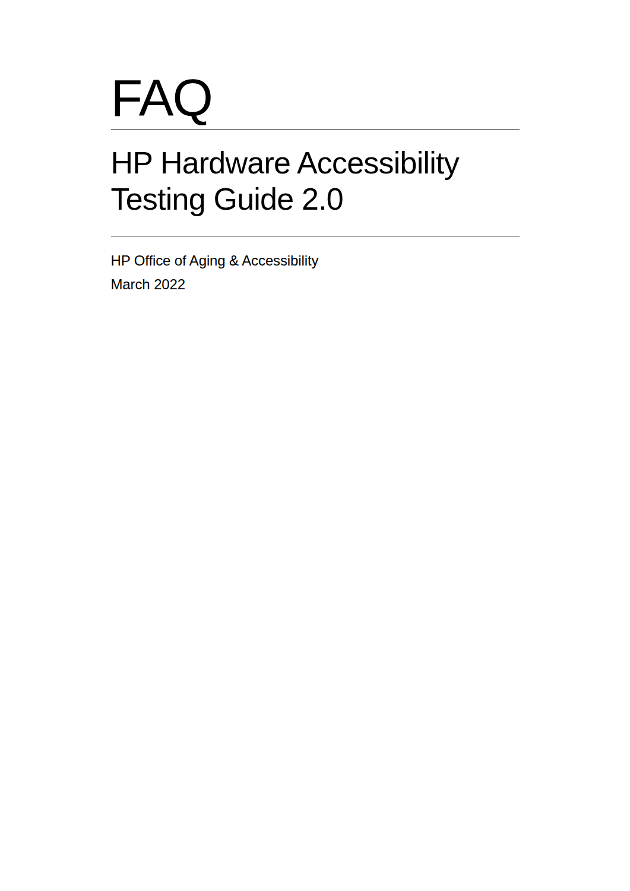FAQ
HP Hardware Accessibility Testing Guide 2.0
HP Office of Aging & Accessibility
March 2022